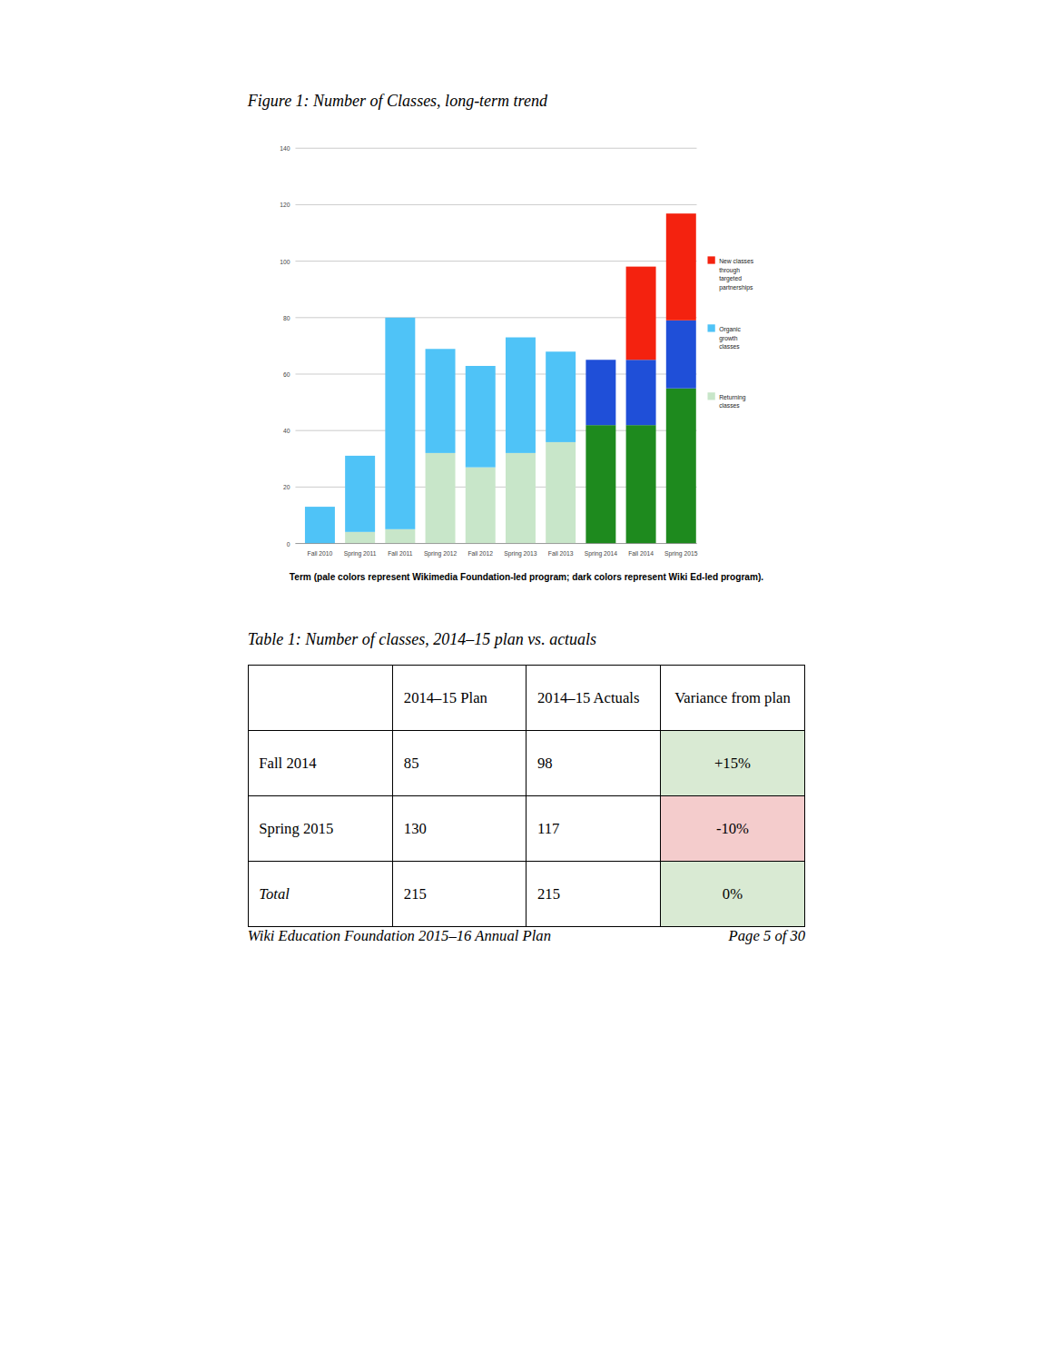Figure 1: Number of Classes, long-term trend
0 20 40 60 80 100 120 140 Fall 2010 Spring 2011 Fall 2011 Spring 2012 Fall 2012 Spring 2013 Fall 2013 Spring 2014 Fall 2014 Spring 2015 New classes through targeted partnerships Organic growth classes Returning classes
Term (pale colors represent Wikimedia Foundation-led program; dark colors represent Wiki Ed-led program).
Table 1: Number of classes, 2014–15 plan vs. actuals
| | 2014–15 Plan | 2014–15 Actuals | Variance from plan |
| Fall 2014 | 85 | 98 | +15% |
| Spring 2015 | 130 | 117 | -10% |
| Total | 215 | 215 | 0% |
Wiki Education Foundation 2015–16 Annual Plan Page 5 of 30